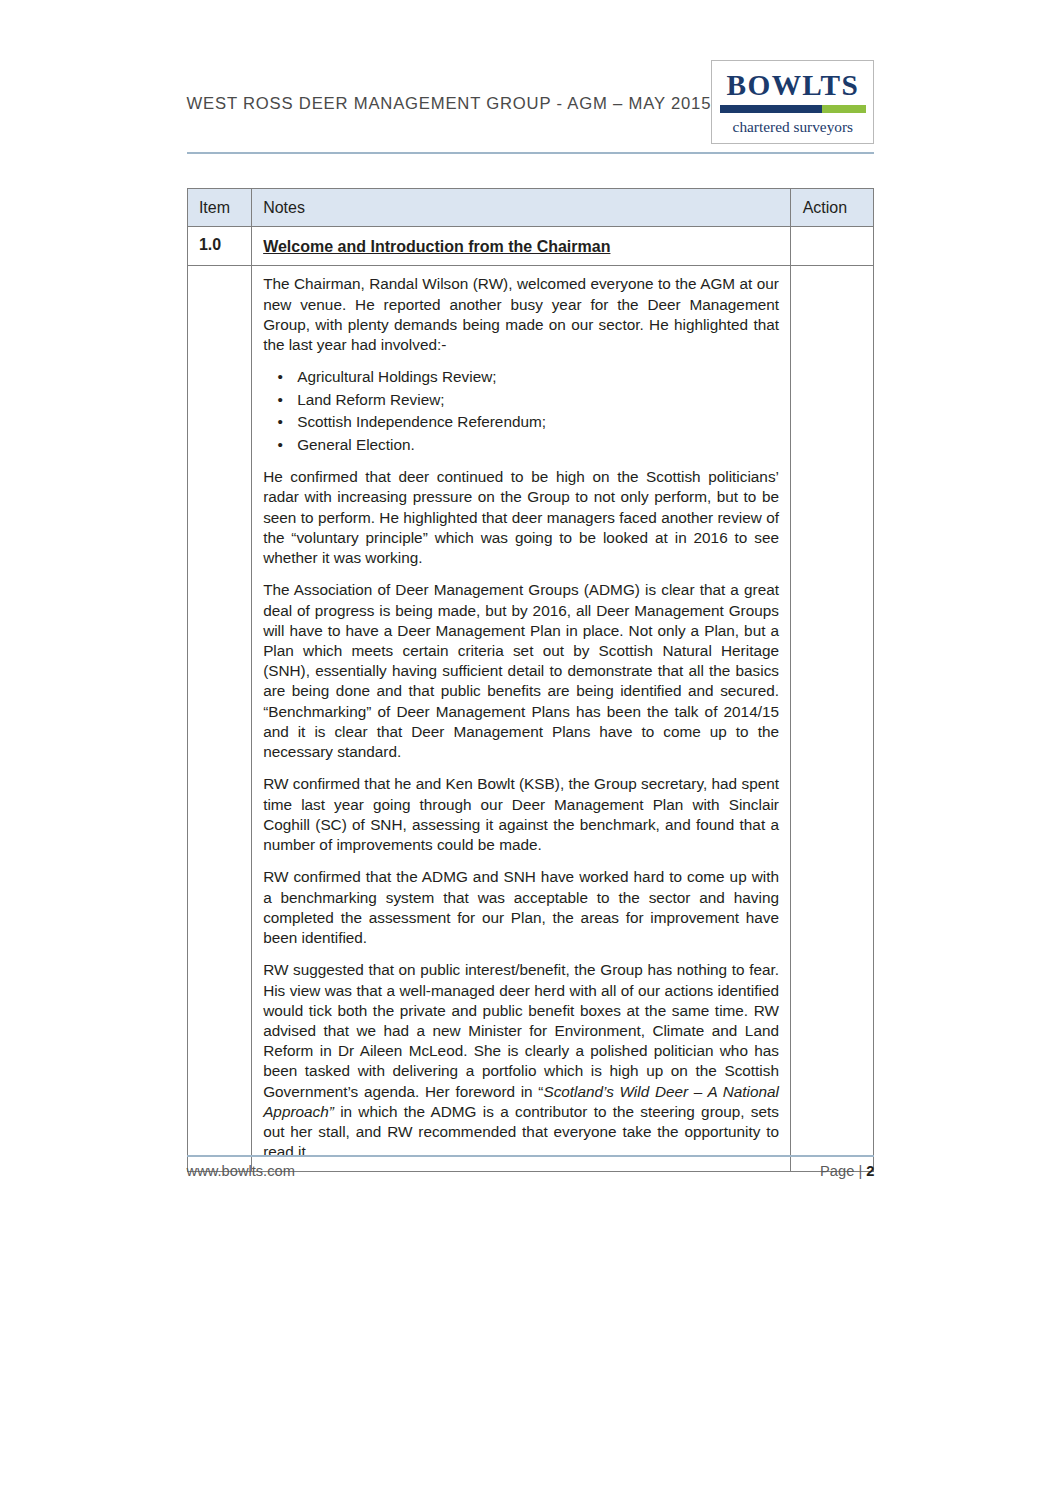West Ross Deer Management Group - AGM – May 2015
BOWLTS
chartered surveyors
| Item | Notes | Action |
| --- | --- | --- |
| 1.0 | Welcome and Introduction from the Chairman | |
| | The Chairman, Randal Wilson (RW), welcomed everyone to the AGM at our new venue. He reported another busy year for the Deer Management Group, with plenty demands being made on our sector. He highlighted that the last year had involved:- Agricultural Holdings Review; Land Reform Review; Scottish Independence Referendum; General Election. He confirmed that deer continued to be high on the Scottish politicians’ radar with increasing pressure on the Group to not only perform, but to be seen to perform. He highlighted that deer managers faced another review of the “voluntary principle” which was going to be looked at in 2016 to see whether it was working. The Association of Deer Management Groups (ADMG) is clear that a great deal of progress is being made, but by 2016, all Deer Management Groups will have to have a Deer Management Plan in place. Not only a Plan, but a Plan which meets certain criteria set out by Scottish Natural Heritage (SNH), essentially having sufficient detail to demonstrate that all the basics are being done and that public benefits are being identified and secured. “Benchmarking” of Deer Management Plans has been the talk of 2014/15 and it is clear that Deer Management Plans have to come up to the necessary standard. RW confirmed that he and Ken Bowlt (KSB), the Group secretary, had spent time last year going through our Deer Management Plan with Sinclair Coghill (SC) of SNH, assessing it against the benchmark, and found that a number of improvements could be made. RW confirmed that the ADMG and SNH have worked hard to come up with a benchmarking system that was acceptable to the sector and having completed the assessment for our Plan, the areas for improvement have been identified. RW suggested that on public interest/benefit, the Group has nothing to fear. His view was that a well-managed deer herd with all of our actions identified would tick both the private and public benefit boxes at the same time. RW advised that we had a new Minister for Environment, Climate and Land Reform in Dr Aileen McLeod. She is clearly a polished politician who has been tasked with delivering a portfolio which is high up on the Scottish Government’s agenda. Her foreword in “ Scotland’s Wild Deer – A National Approach” in which the ADMG is a contributor to the steering group, sets out her stall, and RW recommended that everyone take the opportunity to read it. | |
www.bowlts.com
Page | 2